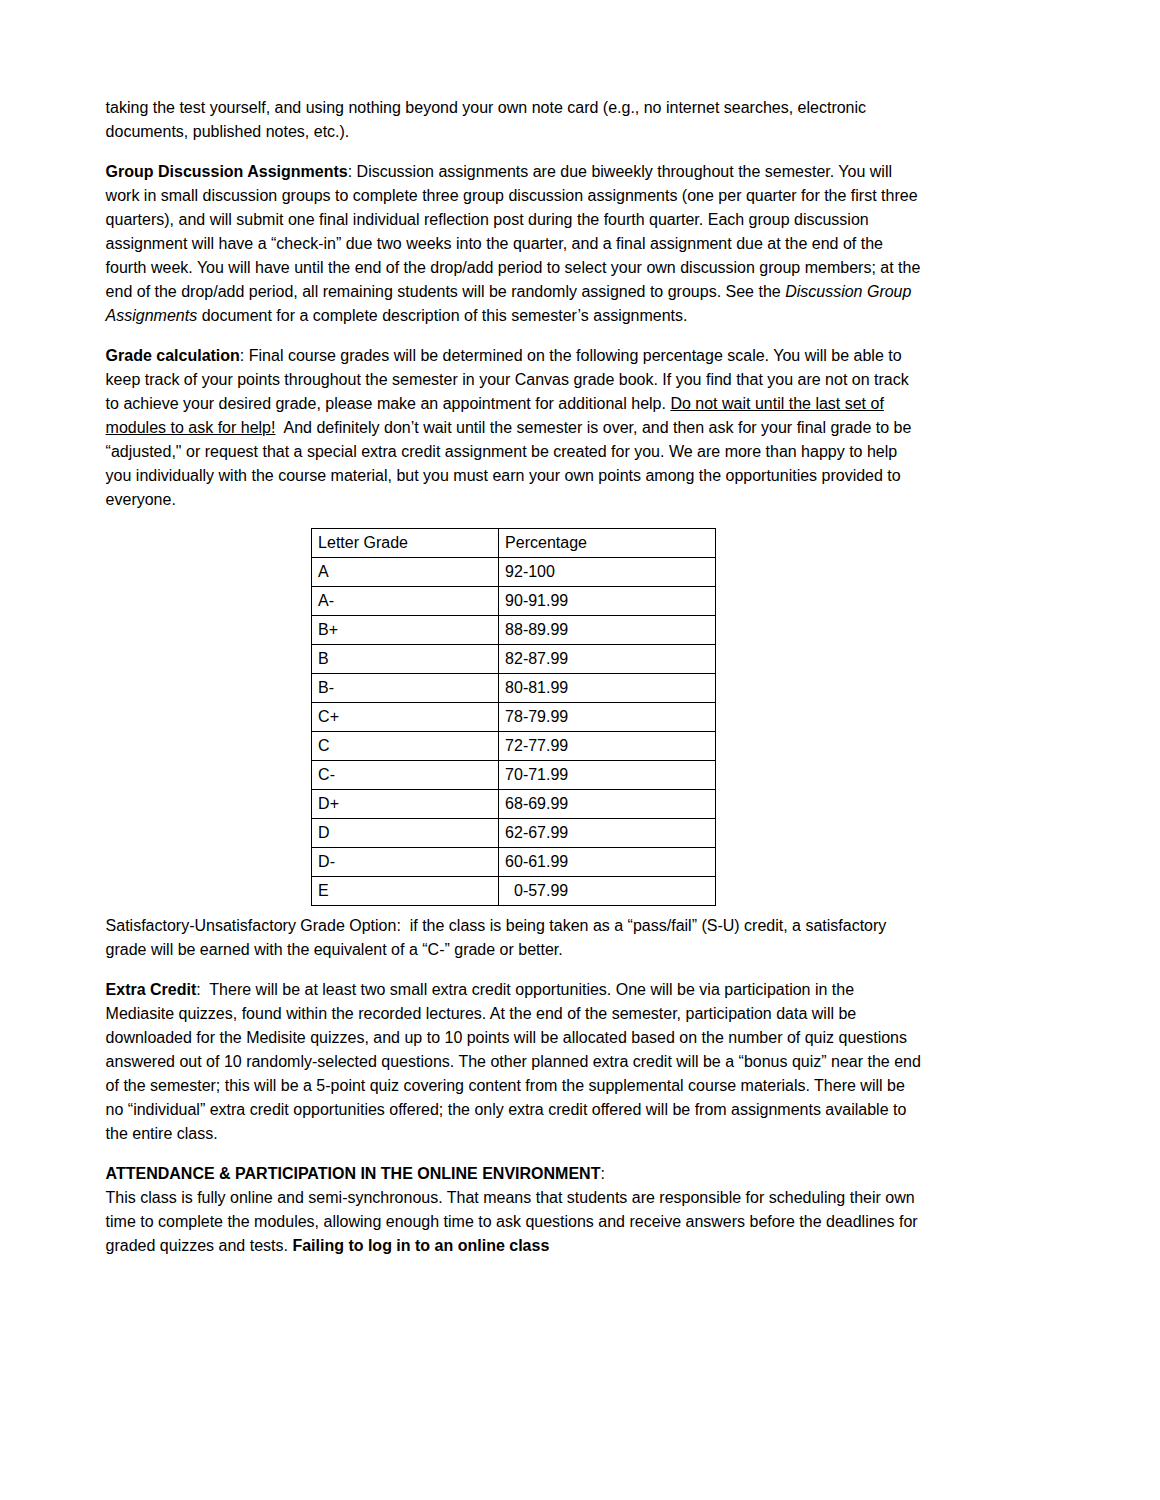taking the test yourself, and using nothing beyond your own note card (e.g., no internet searches, electronic documents, published notes, etc.).
Group Discussion Assignments: Discussion assignments are due biweekly throughout the semester. You will work in small discussion groups to complete three group discussion assignments (one per quarter for the first three quarters), and will submit one final individual reflection post during the fourth quarter. Each group discussion assignment will have a “check-in” due two weeks into the quarter, and a final assignment due at the end of the fourth week. You will have until the end of the drop/add period to select your own discussion group members; at the end of the drop/add period, all remaining students will be randomly assigned to groups. See the Discussion Group Assignments document for a complete description of this semester’s assignments.
Grade calculation: Final course grades will be determined on the following percentage scale. You will be able to keep track of your points throughout the semester in your Canvas grade book. If you find that you are not on track to achieve your desired grade, please make an appointment for additional help. Do not wait until the last set of modules to ask for help! And definitely don’t wait until the semester is over, and then ask for your final grade to be “adjusted," or request that a special extra credit assignment be created for you. We are more than happy to help you individually with the course material, but you must earn your own points among the opportunities provided to everyone.
| Letter Grade | Percentage |
| A | 92-100 |
| A- | 90-91.99 |
| B+ | 88-89.99 |
| B | 82-87.99 |
| B- | 80-81.99 |
| C+ | 78-79.99 |
| C | 72-77.99 |
| C- | 70-71.99 |
| D+ | 68-69.99 |
| D | 62-67.99 |
| D- | 60-61.99 |
| E | 0-57.99 |
Satisfactory-Unsatisfactory Grade Option: if the class is being taken as a “pass/fail” (S-U) credit, a satisfactory grade will be earned with the equivalent of a “C-” grade or better.
Extra Credit: There will be at least two small extra credit opportunities. One will be via participation in the Mediasite quizzes, found within the recorded lectures. At the end of the semester, participation data will be downloaded for the Medisite quizzes, and up to 10 points will be allocated based on the number of quiz questions answered out of 10 randomly-selected questions. The other planned extra credit will be a “bonus quiz” near the end of the semester; this will be a 5-point quiz covering content from the supplemental course materials. There will be no “individual” extra credit opportunities offered; the only extra credit offered will be from assignments available to the entire class.
ATTENDANCE & PARTICIPATION IN THE ONLINE ENVIRONMENT:
This class is fully online and semi-synchronous. That means that students are responsible for scheduling their own time to complete the modules, allowing enough time to ask questions and receive answers before the deadlines for graded quizzes and tests. Failing to log in to an online class